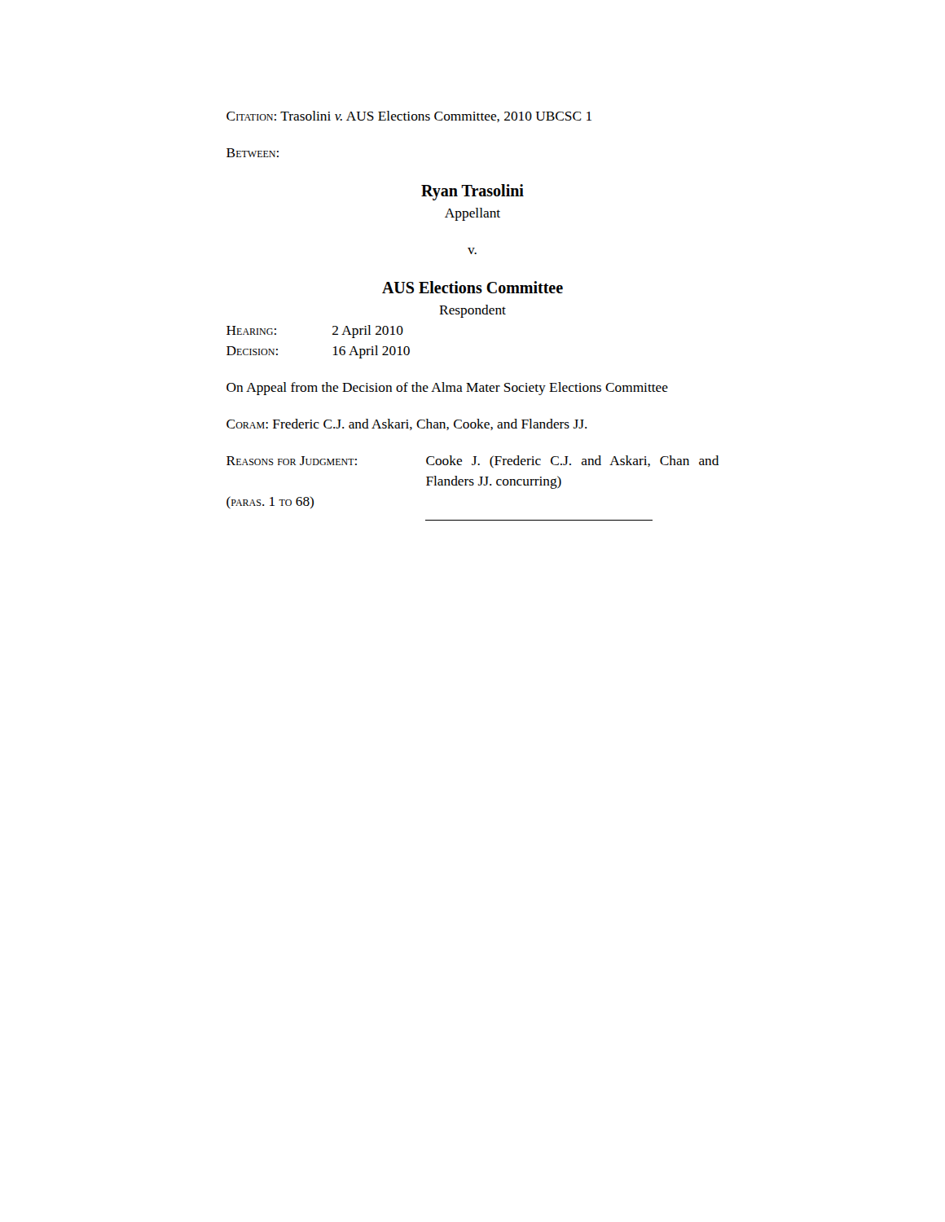Citation: Trasolini v. AUS Elections Committee, 2010 UBCSC 1
Between:
Ryan Trasolini
Appellant
v.
AUS Elections Committee
Respondent
| Hearing: | 2 April 2010 |
| Decision: | 16 April 2010 |
On Appeal from the Decision of the Alma Mater Society Elections Committee
Coram: Frederic C.J. and Askari, Chan, Cooke, and Flanders JJ.
| Reasons for Judgment: | Cooke J. (Frederic C.J. and Askari, Chan and Flanders JJ. concurring) |
| (paras. 1 to 68) | |